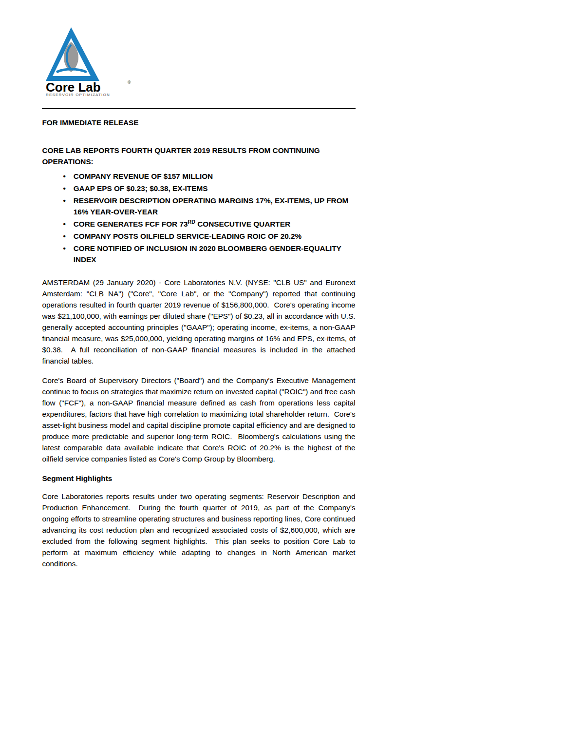Core Lab RESERVOIR OPTIMIZATION ®
FOR IMMEDIATE RELEASE
CORE LAB REPORTS FOURTH QUARTER 2019 RESULTS FROM CONTINUING OPERATIONS:
COMPANY REVENUE OF $157 MILLION
GAAP EPS OF $0.23; $0.38, EX-ITEMS
RESERVOIR DESCRIPTION OPERATING MARGINS 17%, EX-ITEMS, UP FROM 16% YEAR-OVER-YEAR
CORE GENERATES FCF FOR 73RD CONSECUTIVE QUARTER
COMPANY POSTS OILFIELD SERVICE-LEADING ROIC OF 20.2%
CORE NOTIFIED OF INCLUSION IN 2020 BLOOMBERG GENDER-EQUALITY INDEX
AMSTERDAM (29 January 2020) - Core Laboratories N.V. (NYSE: "CLB US" and Euronext Amsterdam: "CLB NA") ("Core", "Core Lab", or the "Company") reported that continuing operations resulted in fourth quarter 2019 revenue of $156,800,000. Core's operating income was $21,100,000, with earnings per diluted share ("EPS") of $0.23, all in accordance with U.S. generally accepted accounting principles ("GAAP"); operating income, ex-items, a non-GAAP financial measure, was $25,000,000, yielding operating margins of 16% and EPS, ex-items, of $0.38. A full reconciliation of non-GAAP financial measures is included in the attached financial tables.
Core's Board of Supervisory Directors ("Board") and the Company's Executive Management continue to focus on strategies that maximize return on invested capital ("ROIC") and free cash flow ("FCF"), a non-GAAP financial measure defined as cash from operations less capital expenditures, factors that have high correlation to maximizing total shareholder return. Core's asset-light business model and capital discipline promote capital efficiency and are designed to produce more predictable and superior long-term ROIC. Bloomberg's calculations using the latest comparable data available indicate that Core's ROIC of 20.2% is the highest of the oilfield service companies listed as Core's Comp Group by Bloomberg.
Segment Highlights
Core Laboratories reports results under two operating segments: Reservoir Description and Production Enhancement. During the fourth quarter of 2019, as part of the Company's ongoing efforts to streamline operating structures and business reporting lines, Core continued advancing its cost reduction plan and recognized associated costs of $2,600,000, which are excluded from the following segment highlights. This plan seeks to position Core Lab to perform at maximum efficiency while adapting to changes in North American market conditions.